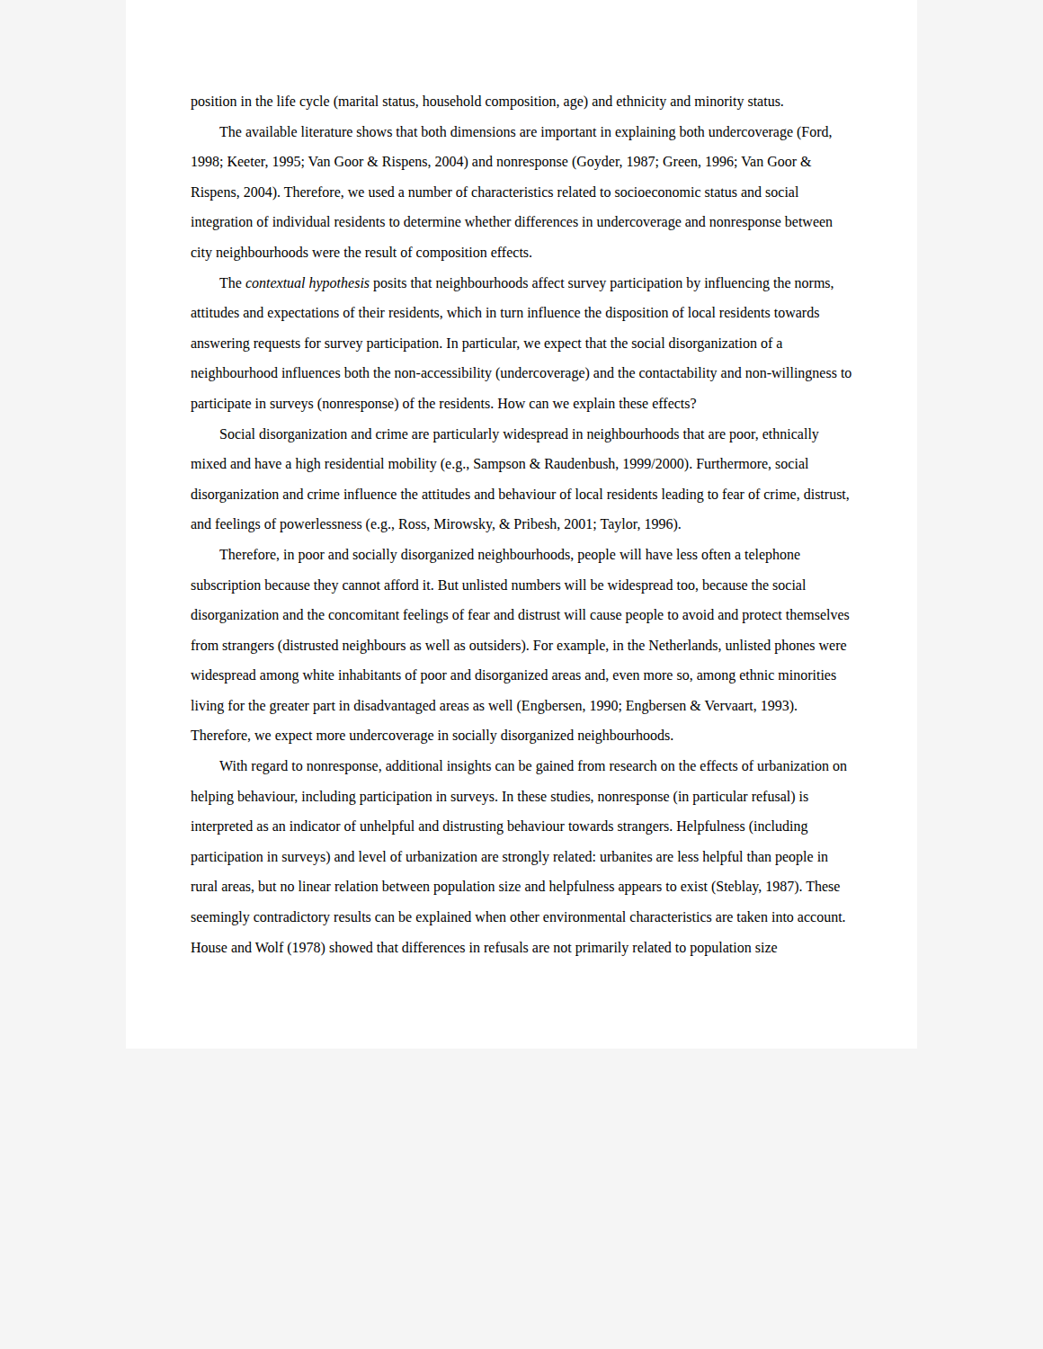position in the life cycle (marital status, household composition, age) and ethnicity and minority status.
The available literature shows that both dimensions are important in explaining both undercoverage (Ford, 1998; Keeter, 1995; Van Goor & Rispens, 2004) and nonresponse (Goyder, 1987; Green, 1996; Van Goor & Rispens, 2004). Therefore, we used a number of characteristics related to socioeconomic status and social integration of individual residents to determine whether differences in undercoverage and nonresponse between city neighbourhoods were the result of composition effects.
The contextual hypothesis posits that neighbourhoods affect survey participation by influencing the norms, attitudes and expectations of their residents, which in turn influence the disposition of local residents towards answering requests for survey participation. In particular, we expect that the social disorganization of a neighbourhood influences both the non-accessibility (undercoverage) and the contactability and non-willingness to participate in surveys (nonresponse) of the residents. How can we explain these effects?
Social disorganization and crime are particularly widespread in neighbourhoods that are poor, ethnically mixed and have a high residential mobility (e.g., Sampson & Raudenbush, 1999/2000). Furthermore, social disorganization and crime influence the attitudes and behaviour of local residents leading to fear of crime, distrust, and feelings of powerlessness (e.g., Ross, Mirowsky, & Pribesh, 2001; Taylor, 1996).
Therefore, in poor and socially disorganized neighbourhoods, people will have less often a telephone subscription because they cannot afford it. But unlisted numbers will be widespread too, because the social disorganization and the concomitant feelings of fear and distrust will cause people to avoid and protect themselves from strangers (distrusted neighbours as well as outsiders). For example, in the Netherlands, unlisted phones were widespread among white inhabitants of poor and disorganized areas and, even more so, among ethnic minorities living for the greater part in disadvantaged areas as well (Engbersen, 1990; Engbersen & Vervaart, 1993). Therefore, we expect more undercoverage in socially disorganized neighbourhoods.
With regard to nonresponse, additional insights can be gained from research on the effects of urbanization on helping behaviour, including participation in surveys. In these studies, nonresponse (in particular refusal) is interpreted as an indicator of unhelpful and distrusting behaviour towards strangers. Helpfulness (including participation in surveys) and level of urbanization are strongly related: urbanites are less helpful than people in rural areas, but no linear relation between population size and helpfulness appears to exist (Steblay, 1987). These seemingly contradictory results can be explained when other environmental characteristics are taken into account. House and Wolf (1978) showed that differences in refusals are not primarily related to population size